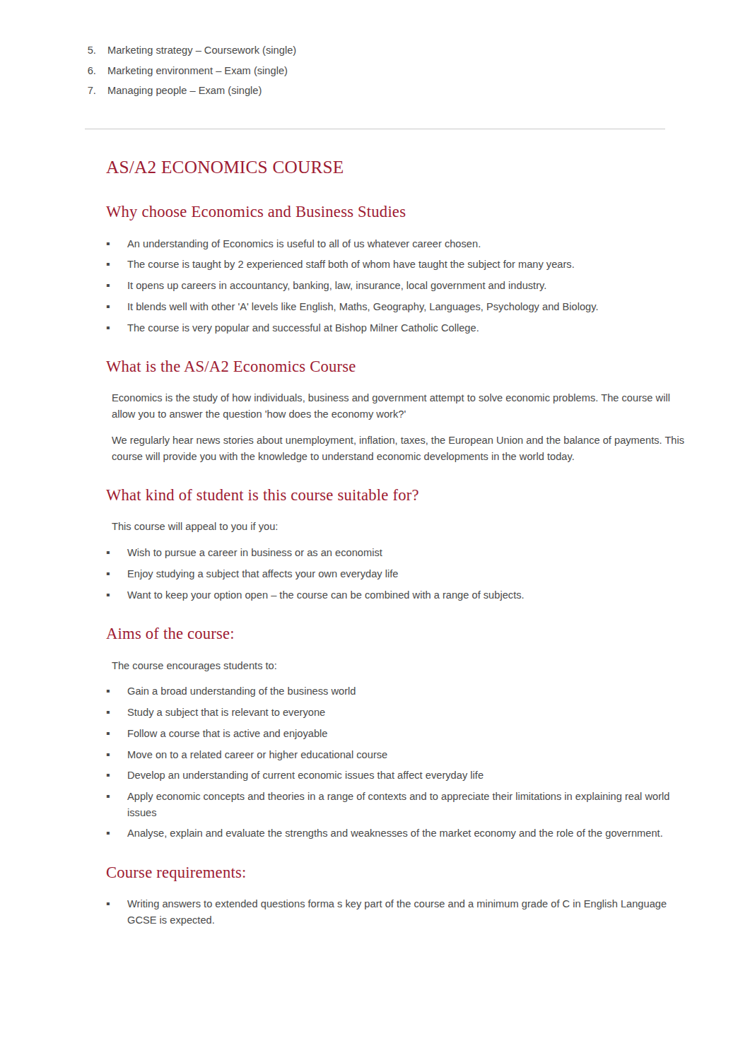Marketing strategy – Coursework (single)
Marketing environment – Exam (single)
Managing people – Exam (single)
AS/A2 ECONOMICS COURSE
Why choose Economics and Business Studies
An understanding of Economics is useful to all of us whatever career chosen.
The course is taught by 2 experienced staff both of whom have taught the subject for many years.
It opens up careers in accountancy, banking, law, insurance, local government and industry.
It blends well with other 'A' levels like English, Maths, Geography, Languages, Psychology and Biology.
The course is very popular and successful at Bishop Milner Catholic College.
What is the AS/A2 Economics Course
Economics is the study of how individuals, business and government attempt to solve economic problems. The course will allow you to answer the question 'how does the economy work?'
We regularly hear news stories about unemployment, inflation, taxes, the European Union and the balance of payments. This course will provide you with the knowledge to understand economic developments in the world today.
What kind of student is this course suitable for?
This course will appeal to you if you:
Wish to pursue a career in business or as an economist
Enjoy studying a subject that affects your own everyday life
Want to keep your option open – the course can be combined with a range of subjects.
Aims of the course:
The course encourages students to:
Gain a broad understanding of the business world
Study a subject that is relevant to everyone
Follow a course that is active and enjoyable
Move on to a related career or higher educational course
Develop an understanding of current economic issues that affect everyday life
Apply economic concepts and theories in a range of contexts and to appreciate their limitations in explaining real world issues
Analyse, explain and evaluate the strengths and weaknesses of the market economy and the role of the government.
Course requirements:
Writing answers to extended questions forma s key part of the course and a minimum grade of C in English Language GCSE is expected.